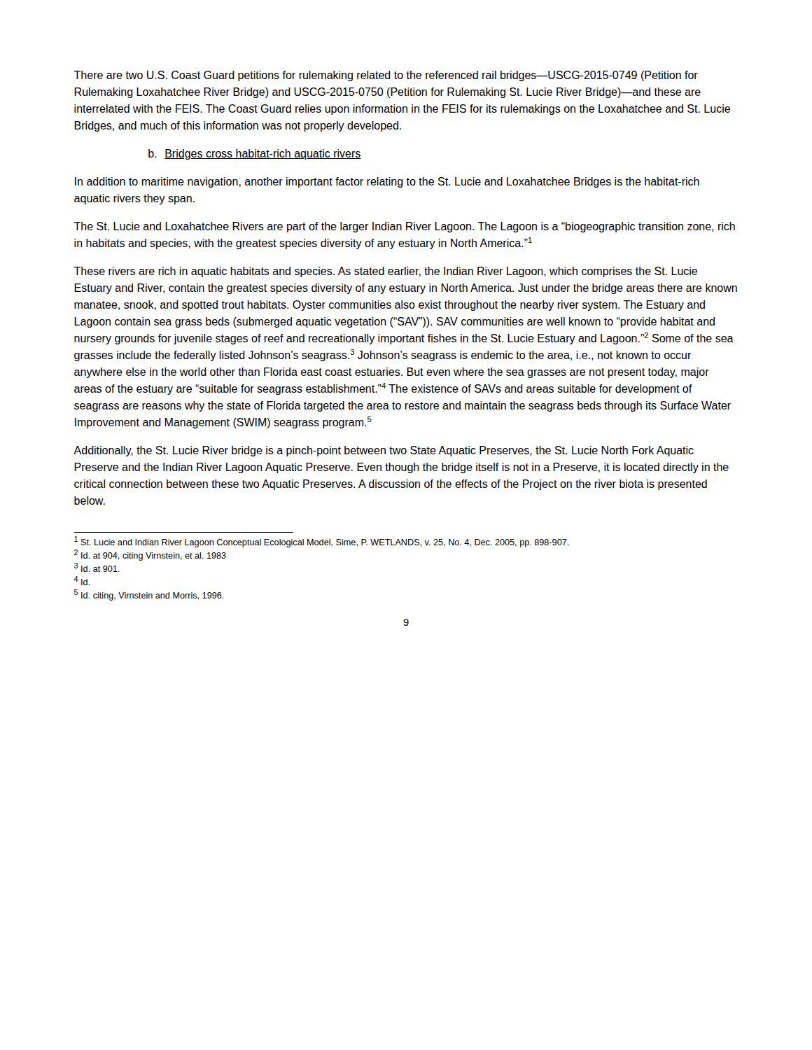There are two U.S. Coast Guard petitions for rulemaking related to the referenced rail bridges—USCG-2015-0749 (Petition for Rulemaking Loxahatchee River Bridge) and USCG-2015-0750 (Petition for Rulemaking St. Lucie River Bridge)—and these are interrelated with the FEIS. The Coast Guard relies upon information in the FEIS for its rulemakings on the Loxahatchee and St. Lucie Bridges, and much of this information was not properly developed.
b. Bridges cross habitat-rich aquatic rivers
In addition to maritime navigation, another important factor relating to the St. Lucie and Loxahatchee Bridges is the habitat-rich aquatic rivers they span.
The St. Lucie and Loxahatchee Rivers are part of the larger Indian River Lagoon. The Lagoon is a “biogeographic transition zone, rich in habitats and species, with the greatest species diversity of any estuary in North America.”1
These rivers are rich in aquatic habitats and species. As stated earlier, the Indian River Lagoon, which comprises the St. Lucie Estuary and River, contain the greatest species diversity of any estuary in North America. Just under the bridge areas there are known manatee, snook, and spotted trout habitats. Oyster communities also exist throughout the nearby river system. The Estuary and Lagoon contain sea grass beds (submerged aquatic vegetation (“SAV”)). SAV communities are well known to “provide habitat and nursery grounds for juvenile stages of reef and recreationally important fishes in the St. Lucie Estuary and Lagoon.”2 Some of the sea grasses include the federally listed Johnson’s seagrass.3 Johnson’s seagrass is endemic to the area, i.e., not known to occur anywhere else in the world other than Florida east coast estuaries. But even where the sea grasses are not present today, major areas of the estuary are “suitable for seagrass establishment.”4 The existence of SAVs and areas suitable for development of seagrass are reasons why the state of Florida targeted the area to restore and maintain the seagrass beds through its Surface Water Improvement and Management (SWIM) seagrass program.5
Additionally, the St. Lucie River bridge is a pinch-point between two State Aquatic Preserves, the St. Lucie North Fork Aquatic Preserve and the Indian River Lagoon Aquatic Preserve. Even though the bridge itself is not in a Preserve, it is located directly in the critical connection between these two Aquatic Preserves. A discussion of the effects of the Project on the river biota is presented below.
1 St. Lucie and Indian River Lagoon Conceptual Ecological Model, Sime, P. WETLANDS, v. 25, No. 4, Dec. 2005, pp. 898-907.
2 Id. at 904, citing Virnstein, et al. 1983
3 Id. at 901.
4 Id.
5 Id. citing, Virnstein and Morris, 1996.
9